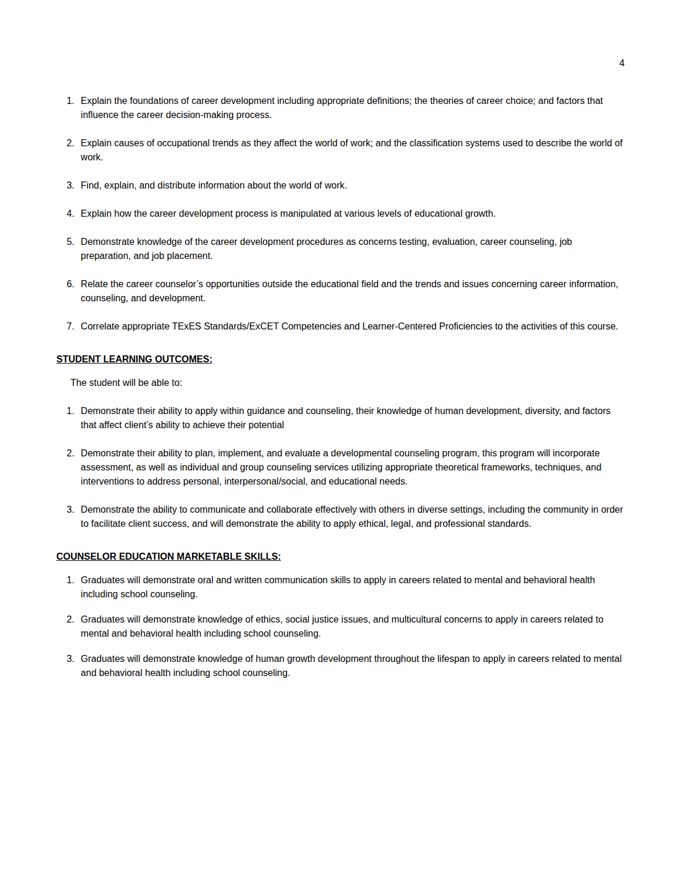4
Explain the foundations of career development including appropriate definitions; the theories of career choice; and factors that influence the career decision-making process.
Explain causes of occupational trends as they affect the world of work; and the classification systems used to describe the world of work.
Find, explain, and distribute information about the world of work.
Explain how the career development process is manipulated at various levels of educational growth.
Demonstrate knowledge of the career development procedures as concerns testing, evaluation, career counseling, job preparation, and job placement.
Relate the career counselor’s opportunities outside the educational field and the trends and issues concerning career information, counseling, and development.
Correlate appropriate TExES Standards/ExCET Competencies and Learner-Centered Proficiencies to the activities of this course.
STUDENT LEARNING OUTCOMES:
The student will be able to:
Demonstrate their ability to apply within guidance and counseling, their knowledge of human development, diversity, and factors that affect client’s ability to achieve their potential
Demonstrate their ability to plan, implement, and evaluate a developmental counseling program, this program will incorporate assessment, as well as individual and group counseling services utilizing appropriate theoretical frameworks, techniques, and interventions to address personal, interpersonal/social, and educational needs.
Demonstrate the ability to communicate and collaborate effectively with others in diverse settings, including the community in order to facilitate client success, and will demonstrate the ability to apply ethical, legal, and professional standards.
COUNSELOR EDUCATION MARKETABLE SKILLS:
Graduates will demonstrate oral and written communication skills to apply in careers related to mental and behavioral health including school counseling.
Graduates will demonstrate knowledge of ethics, social justice issues, and multicultural concerns to apply in careers related to mental and behavioral health including school counseling.
Graduates will demonstrate knowledge of human growth development throughout the lifespan to apply in careers related to mental and behavioral health including school counseling.